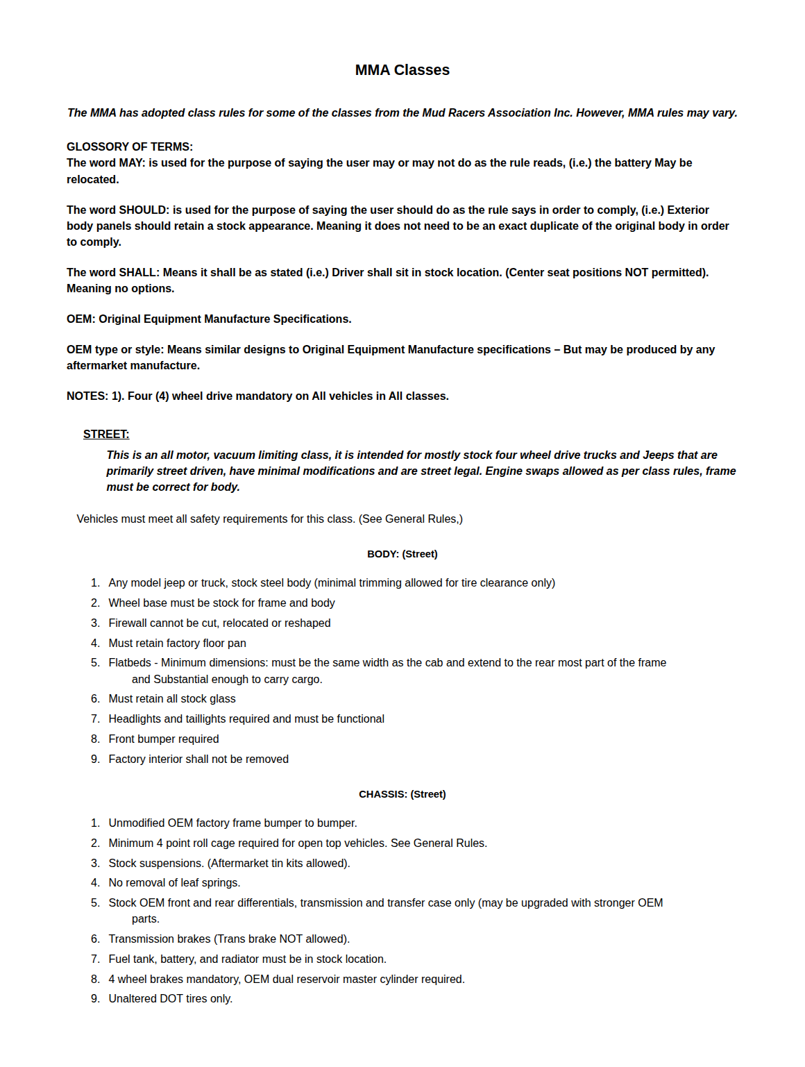MMA Classes
The MMA has adopted class rules for some of the classes from the Mud Racers Association Inc. However, MMA rules may vary.
GLOSSORY OF TERMS:
The word MAY: is used for the purpose of saying the user may or may not do as the rule reads, (i.e.) the battery May be relocated.
The word SHOULD: is used for the purpose of saying the user should do as the rule says in order to comply, (i.e.) Exterior body panels should retain a stock appearance. Meaning it does not need to be an exact duplicate of the original body in order to comply.
The word SHALL: Means it shall be as stated (i.e.) Driver shall sit in stock location. (Center seat positions NOT permitted). Meaning no options.
OEM: Original Equipment Manufacture Specifications.
OEM type or style: Means similar designs to Original Equipment Manufacture specifications – But may be produced by any aftermarket manufacture.
NOTES: 1). Four (4) wheel drive mandatory on All vehicles in All classes.
STREET:
This is an all motor, vacuum limiting class, it is intended for mostly stock four wheel drive trucks and Jeeps that are primarily street driven, have minimal modifications and are street legal. Engine swaps allowed as per class rules, frame must be correct for body.
Vehicles must meet all safety requirements for this class. (See General Rules,)
BODY: (Street)
Any model jeep or truck, stock steel body (minimal trimming allowed for tire clearance only)
Wheel base must be stock for frame and body
Firewall cannot be cut, relocated or reshaped
Must retain factory floor pan
Flatbeds - Minimum dimensions: must be the same width as the cab and extend to the rear most part of the frame and Substantial enough to carry cargo.
Must retain all stock glass
Headlights and taillights required and must be functional
Front bumper required
Factory interior shall not be removed
CHASSIS: (Street)
Unmodified OEM factory frame bumper to bumper.
Minimum 4 point roll cage required for open top vehicles. See General Rules.
Stock suspensions. (Aftermarket tin kits allowed).
No removal of leaf springs.
Stock OEM front and rear differentials, transmission and transfer case only (may be upgraded with stronger OEM parts.
Transmission brakes (Trans brake NOT allowed).
Fuel tank, battery, and radiator must be in stock location.
4 wheel brakes mandatory, OEM dual reservoir master cylinder required.
Unaltered DOT tires only.